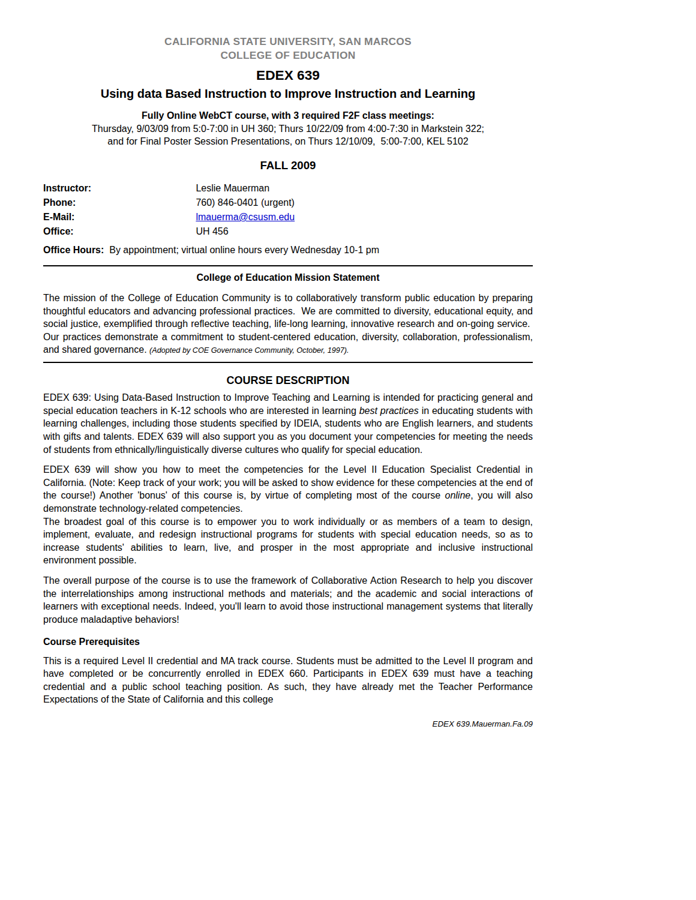CALIFORNIA STATE UNIVERSITY, SAN MARCOS
COLLEGE OF EDUCATION
EDEX 639
Using data Based Instruction to Improve Instruction and Learning
Fully Online WebCT course, with 3 required F2F class meetings:
Thursday, 9/03/09 from 5:0-7:00 in UH 360; Thurs 10/22/09 from 4:00-7:30 in Markstein 322;
and for Final Poster Session Presentations, on Thurs 12/10/09, 5:00-7:00, KEL 5102
FALL 2009
| Instructor: | Leslie Mauerman |
| Phone: | 760) 846-0401 (urgent) |
| E-Mail: | lmauerma@csusm.edu |
| Office: | UH 456 |
Office Hours: By appointment; virtual online hours every Wednesday 10-1 pm
College of Education Mission Statement
The mission of the College of Education Community is to collaboratively transform public education by preparing thoughtful educators and advancing professional practices. We are committed to diversity, educational equity, and social justice, exemplified through reflective teaching, life-long learning, innovative research and on-going service. Our practices demonstrate a commitment to student-centered education, diversity, collaboration, professionalism, and shared governance. (Adopted by COE Governance Community, October, 1997).
COURSE DESCRIPTION
EDEX 639: Using Data-Based Instruction to Improve Teaching and Learning is intended for practicing general and special education teachers in K-12 schools who are interested in learning best practices in educating students with learning challenges, including those students specified by IDEIA, students who are English learners, and students with gifts and talents. EDEX 639 will also support you as you document your competencies for meeting the needs of students from ethnically/linguistically diverse cultures who qualify for special education.
EDEX 639 will show you how to meet the competencies for the Level II Education Specialist Credential in California. (Note: Keep track of your work; you will be asked to show evidence for these competencies at the end of the course!) Another 'bonus' of this course is, by virtue of completing most of the course online, you will also demonstrate technology-related competencies.
The broadest goal of this course is to empower you to work individually or as members of a team to design, implement, evaluate, and redesign instructional programs for students with special education needs, so as to increase students' abilities to learn, live, and prosper in the most appropriate and inclusive instructional environment possible.
The overall purpose of the course is to use the framework of Collaborative Action Research to help you discover the interrelationships among instructional methods and materials; and the academic and social interactions of learners with exceptional needs. Indeed, you'll learn to avoid those instructional management systems that literally produce maladaptive behaviors!
Course Prerequisites
This is a required Level II credential and MA track course. Students must be admitted to the Level II program and have completed or be concurrently enrolled in EDEX 660. Participants in EDEX 639 must have a teaching credential and a public school teaching position. As such, they have already met the Teacher Performance Expectations of the State of California and this college
EDEX 639.Mauerman.Fa.09